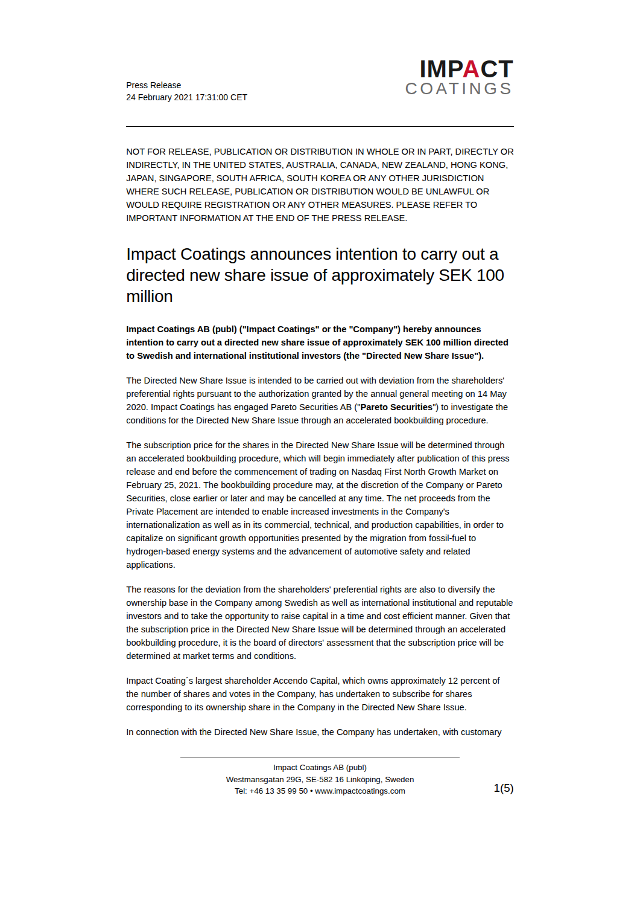Press Release
24 February 2021 17:31:00 CET
IMPACT
COATINGS
NOT FOR RELEASE, PUBLICATION OR DISTRIBUTION IN WHOLE OR IN PART, DIRECTLY OR INDIRECTLY, IN THE UNITED STATES, AUSTRALIA, CANADA, NEW ZEALAND, HONG KONG, JAPAN, SINGAPORE, SOUTH AFRICA, SOUTH KOREA OR ANY OTHER JURISDICTION WHERE SUCH RELEASE, PUBLICATION OR DISTRIBUTION WOULD BE UNLAWFUL OR WOULD REQUIRE REGISTRATION OR ANY OTHER MEASURES. PLEASE REFER TO IMPORTANT INFORMATION AT THE END OF THE PRESS RELEASE.
Impact Coatings announces intention to carry out a directed new share issue of approximately SEK 100 million
Impact Coatings AB (publ) ("Impact Coatings" or the "Company") hereby announces intention to carry out a directed new share issue of approximately SEK 100 million directed to Swedish and international institutional investors (the "Directed New Share Issue").
The Directed New Share Issue is intended to be carried out with deviation from the shareholders' preferential rights pursuant to the authorization granted by the annual general meeting on 14 May 2020. Impact Coatings has engaged Pareto Securities AB ("Pareto Securities") to investigate the conditions for the Directed New Share Issue through an accelerated bookbuilding procedure.
The subscription price for the shares in the Directed New Share Issue will be determined through an accelerated bookbuilding procedure, which will begin immediately after publication of this press release and end before the commencement of trading on Nasdaq First North Growth Market on February 25, 2021. The bookbuilding procedure may, at the discretion of the Company or Pareto Securities, close earlier or later and may be cancelled at any time. The net proceeds from the Private Placement are intended to enable increased investments in the Company's internationalization as well as in its commercial, technical, and production capabilities, in order to capitalize on significant growth opportunities presented by the migration from fossil-fuel to hydrogen-based energy systems and the advancement of automotive safety and related applications.
The reasons for the deviation from the shareholders' preferential rights are also to diversify the ownership base in the Company among Swedish as well as international institutional and reputable investors and to take the opportunity to raise capital in a time and cost efficient manner. Given that the subscription price in the Directed New Share Issue will be determined through an accelerated bookbuilding procedure, it is the board of directors' assessment that the subscription price will be determined at market terms and conditions.
Impact Coating´s largest shareholder Accendo Capital, which owns approximately 12 percent of the number of shares and votes in the Company, has undertaken to subscribe for shares corresponding to its ownership share in the Company in the Directed New Share Issue.
In connection with the Directed New Share Issue, the Company has undertaken, with customary
Impact Coatings AB (publ)
Westmansgatan 29G, SE-582 16 Linköping, Sweden
Tel: +46 13 35 99 50 • www.impactcoatings.com
1(5)